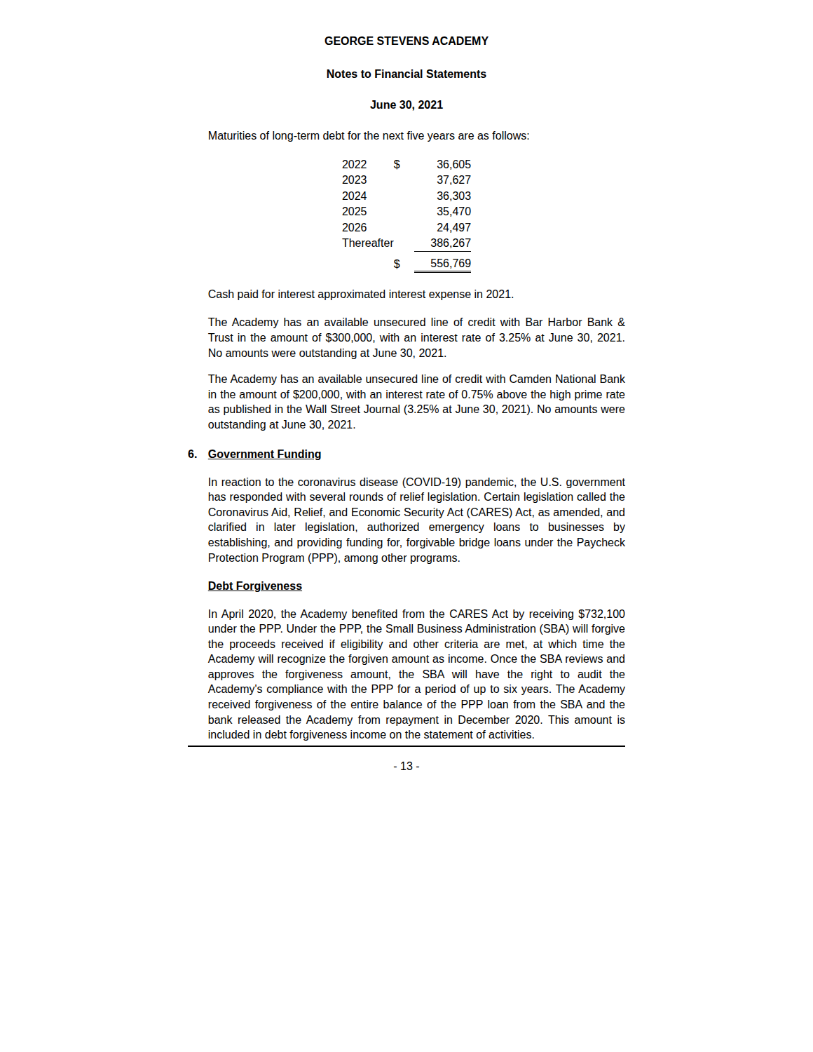GEORGE STEVENS ACADEMY
Notes to Financial Statements
June 30, 2021
Maturities of long-term debt for the next five years are as follows:
| 2022 | $ | 36,605 |
| 2023 | | 37,627 |
| 2024 | | 36,303 |
| 2025 | | 35,470 |
| 2026 | | 24,497 |
| Thereafter | | 386,267 |
| | $ | 556,769 |
Cash paid for interest approximated interest expense in 2021.
The Academy has an available unsecured line of credit with Bar Harbor Bank & Trust in the amount of $300,000, with an interest rate of 3.25% at June 30, 2021. No amounts were outstanding at June 30, 2021.
The Academy has an available unsecured line of credit with Camden National Bank in the amount of $200,000, with an interest rate of 0.75% above the high prime rate as published in the Wall Street Journal (3.25% at June 30, 2021). No amounts were outstanding at June 30, 2021.
6. Government Funding
In reaction to the coronavirus disease (COVID-19) pandemic, the U.S. government has responded with several rounds of relief legislation. Certain legislation called the Coronavirus Aid, Relief, and Economic Security Act (CARES) Act, as amended, and clarified in later legislation, authorized emergency loans to businesses by establishing, and providing funding for, forgivable bridge loans under the Paycheck Protection Program (PPP), among other programs.
Debt Forgiveness
In April 2020, the Academy benefited from the CARES Act by receiving $732,100 under the PPP. Under the PPP, the Small Business Administration (SBA) will forgive the proceeds received if eligibility and other criteria are met, at which time the Academy will recognize the forgiven amount as income. Once the SBA reviews and approves the forgiveness amount, the SBA will have the right to audit the Academy's compliance with the PPP for a period of up to six years. The Academy received forgiveness of the entire balance of the PPP loan from the SBA and the bank released the Academy from repayment in December 2020. This amount is included in debt forgiveness income on the statement of activities.
- 13 -